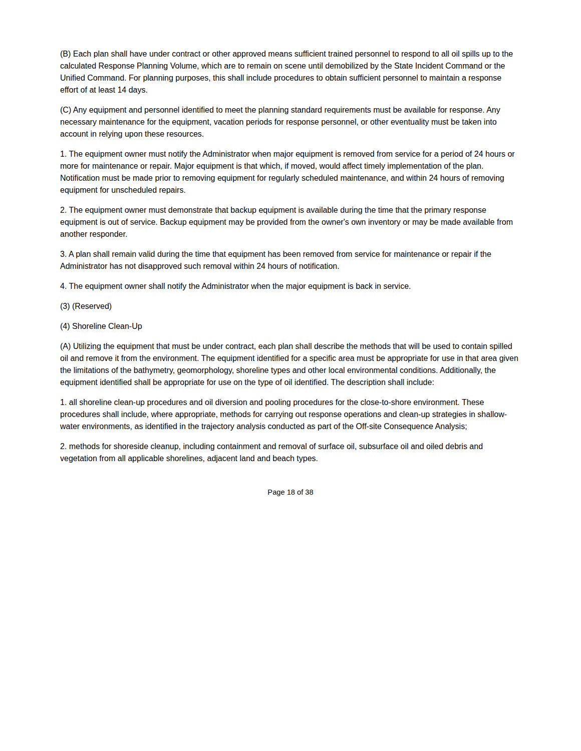(B) Each plan shall have under contract or other approved means sufficient trained personnel to respond to all oil spills up to the calculated Response Planning Volume, which are to remain on scene until demobilized by the State Incident Command or the Unified Command. For planning purposes, this shall include procedures to obtain sufficient personnel to maintain a response effort of at least 14 days.
(C) Any equipment and personnel identified to meet the planning standard requirements must be available for response. Any necessary maintenance for the equipment, vacation periods for response personnel, or other eventuality must be taken into account in relying upon these resources.
1. The equipment owner must notify the Administrator when major equipment is removed from service for a period of 24 hours or more for maintenance or repair. Major equipment is that which, if moved, would affect timely implementation of the plan. Notification must be made prior to removing equipment for regularly scheduled maintenance, and within 24 hours of removing equipment for unscheduled repairs.
2. The equipment owner must demonstrate that backup equipment is available during the time that the primary response equipment is out of service. Backup equipment may be provided from the owner's own inventory or may be made available from another responder.
3. A plan shall remain valid during the time that equipment has been removed from service for maintenance or repair if the Administrator has not disapproved such removal within 24 hours of notification.
4. The equipment owner shall notify the Administrator when the major equipment is back in service.
(3) (Reserved)
(4) Shoreline Clean-Up
(A) Utilizing the equipment that must be under contract, each plan shall describe the methods that will be used to contain spilled oil and remove it from the environment. The equipment identified for a specific area must be appropriate for use in that area given the limitations of the bathymetry, geomorphology, shoreline types and other local environmental conditions. Additionally, the equipment identified shall be appropriate for use on the type of oil identified. The description shall include:
1. all shoreline clean-up procedures and oil diversion and pooling procedures for the close-to-shore environment. These procedures shall include, where appropriate, methods for carrying out response operations and clean-up strategies in shallow-water environments, as identified in the trajectory analysis conducted as part of the Off-site Consequence Analysis;
2. methods for shoreside cleanup, including containment and removal of surface oil, subsurface oil and oiled debris and vegetation from all applicable shorelines, adjacent land and beach types.
Page 18 of 38